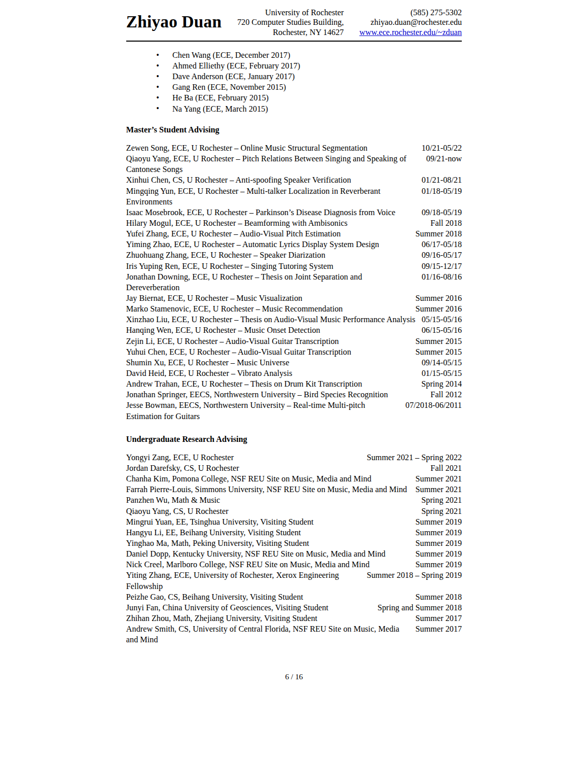Zhiyao Duan
University of Rochester
720 Computer Studies Building,
Rochester, NY 14627
(585) 275-5302
zhiyao.duan@rochester.edu
www.ece.rochester.edu/~zduan
Chen Wang (ECE, December 2017)
Ahmed Elliethy (ECE, February 2017)
Dave Anderson (ECE, January 2017)
Gang Ren (ECE, November 2015)
He Ba (ECE, February 2015)
Na Yang (ECE, March 2015)
Master’s Student Advising
Zewen Song, ECE, U Rochester – Online Music Structural Segmentation 10/21-05/22
Qiaoyu Yang, ECE, U Rochester – Pitch Relations Between Singing and Speaking of Cantonese Songs 09/21-now
Xinhui Chen, CS, U Rochester – Anti-spoofing Speaker Verification 01/21-08/21
Mingqing Yun, ECE, U Rochester – Multi-talker Localization in Reverberant Environments 01/18-05/19
Isaac Mosebrook, ECE, U Rochester – Parkinson’s Disease Diagnosis from Voice 09/18-05/19
Hilary Mogul, ECE, U Rochester – Beamforming with Ambisonics Fall 2018
Yufei Zhang, ECE, U Rochester – Audio-Visual Pitch Estimation Summer 2018
Yiming Zhao, ECE, U Rochester – Automatic Lyrics Display System Design 06/17-05/18
Zhuohuang Zhang, ECE, U Rochester – Speaker Diarization 09/16-05/17
Iris Yuping Ren, ECE, U Rochester – Singing Tutoring System 09/15-12/17
Jonathan Downing, ECE, U Rochester – Thesis on Joint Separation and Dereverberation 01/16-08/16
Jay Biernat, ECE, U Rochester – Music Visualization Summer 2016
Marko Stamenovic, ECE, U Rochester – Music Recommendation Summer 2016
Xinzhao Liu, ECE, U Rochester – Thesis on Audio-Visual Music Performance Analysis 05/15-05/16
Hanqing Wen, ECE, U Rochester – Music Onset Detection 06/15-05/16
Zejin Li, ECE, U Rochester – Audio-Visual Guitar Transcription Summer 2015
Yuhui Chen, ECE, U Rochester – Audio-Visual Guitar Transcription Summer 2015
Shumin Xu, ECE, U Rochester – Music Universe 09/14-05/15
David Heid, ECE, U Rochester – Vibrato Analysis 01/15-05/15
Andrew Trahan, ECE, U Rochester – Thesis on Drum Kit Transcription Spring 2014
Jonathan Springer, EECS, Northwestern University – Bird Species Recognition Fall 2012
Jesse Bowman, EECS, Northwestern University – Real-time Multi-pitch Estimation for Guitars 07/2018-06/2011
Undergraduate Research Advising
Yongyi Zang, ECE, U Rochester Summer 2021 – Spring 2022
Jordan Darefsky, CS, U Rochester Fall 2021
Chanha Kim, Pomona College, NSF REU Site on Music, Media and Mind Summer 2021
Farrah Pierre-Louis, Simmons University, NSF REU Site on Music, Media and Mind Summer 2021
Panzhen Wu, Math & Music Spring 2021
Qiaoyu Yang, CS, U Rochester Spring 2021
Mingrui Yuan, EE, Tsinghua University, Visiting Student Summer 2019
Hangyu Li, EE, Beihang University, Visiting Student Summer 2019
Yinghao Ma, Math, Peking University, Visiting Student Summer 2019
Daniel Dopp, Kentucky University, NSF REU Site on Music, Media and Mind Summer 2019
Nick Creel, Marlboro College, NSF REU Site on Music, Media and Mind Summer 2019
Yiting Zhang, ECE, University of Rochester, Xerox Engineering Fellowship Summer 2018 – Spring 2019
Peizhe Gao, CS, Beihang University, Visiting Student Summer 2018
Junyi Fan, China University of Geosciences, Visiting Student Spring and Summer 2018
Zhihan Zhou, Math, Zhejiang University, Visiting Student Summer 2017
Andrew Smith, CS, University of Central Florida, NSF REU Site on Music, Media and Mind Summer 2017
6 / 16